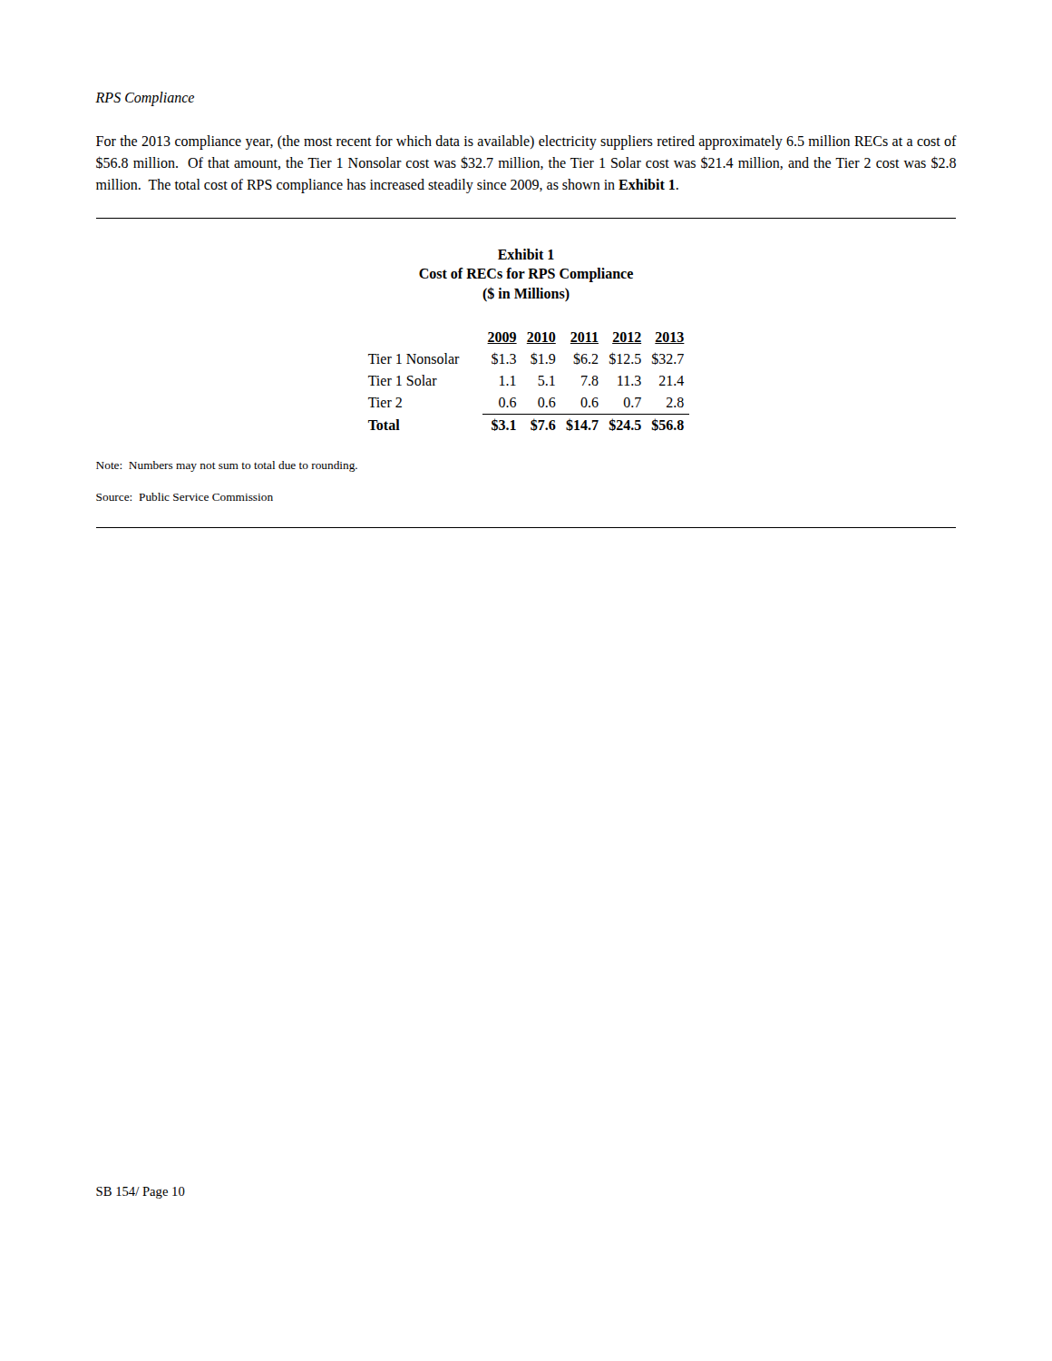RPS Compliance
For the 2013 compliance year, (the most recent for which data is available) electricity suppliers retired approximately 6.5 million RECs at a cost of $56.8 million. Of that amount, the Tier 1 Nonsolar cost was $32.7 million, the Tier 1 Solar cost was $21.4 million, and the Tier 2 cost was $2.8 million. The total cost of RPS compliance has increased steadily since 2009, as shown in Exhibit 1.
Exhibit 1
Cost of RECs for RPS Compliance
($ in Millions)
| | 2009 | 2010 | 2011 | 2012 | 2013 |
| --- | --- | --- | --- | --- | --- |
| Tier 1 Nonsolar | $1.3 | $1.9 | $6.2 | $12.5 | $32.7 |
| Tier 1 Solar | 1.1 | 5.1 | 7.8 | 11.3 | 21.4 |
| Tier 2 | 0.6 | 0.6 | 0.6 | 0.7 | 2.8 |
| Total | $3.1 | $7.6 | $14.7 | $24.5 | $56.8 |
Note: Numbers may not sum to total due to rounding.
Source: Public Service Commission
SB 154/ Page 10